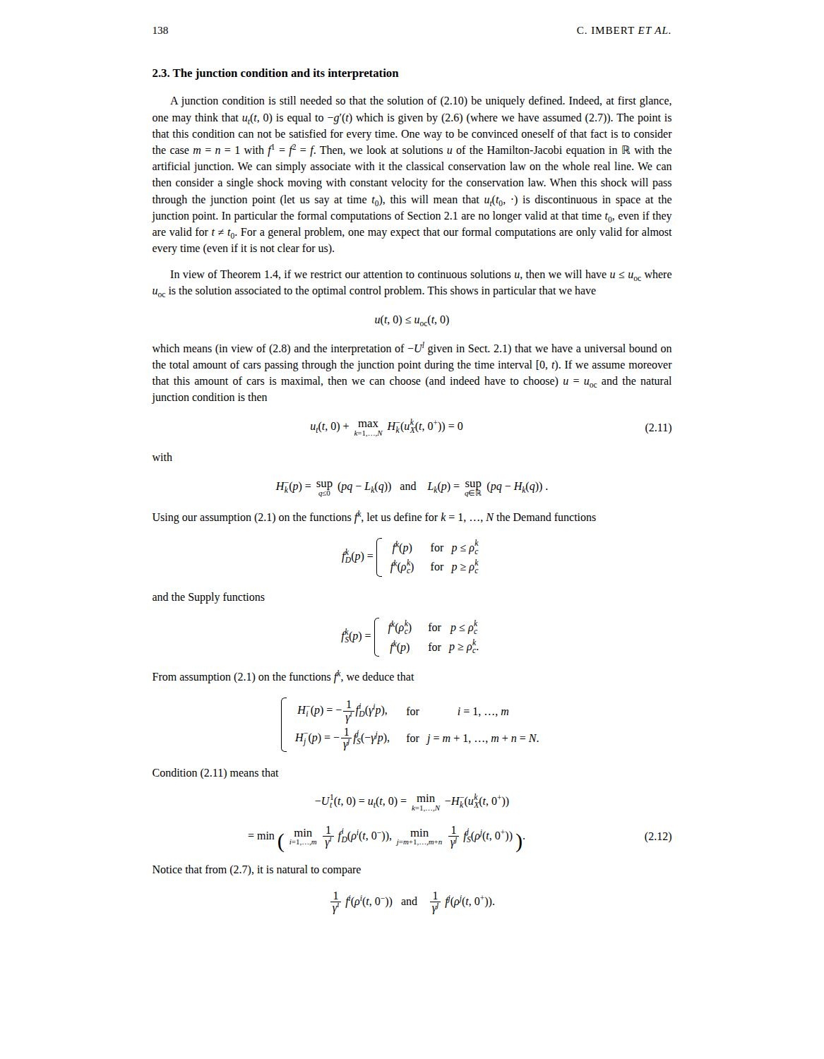138 C. IMBERT ET AL.
2.3. The junction condition and its interpretation
A junction condition is still needed so that the solution of (2.10) be uniquely defined. Indeed, at first glance, one may think that ut(t, 0) is equal to −g′(t) which is given by (2.6) (where we have assumed (2.7)). The point is that this condition can not be satisfied for every time. One way to be convinced oneself of that fact is to consider the case m = n = 1 with f1 = f2 = f. Then, we look at solutions u of the Hamilton-Jacobi equation in ℝ with the artificial junction. We can simply associate with it the classical conservation law on the whole real line. We can then consider a single shock moving with constant velocity for the conservation law. When this shock will pass through the junction point (let us say at time t0), this will mean that ut(t0, ·) is discontinuous in space at the junction point. In particular the formal computations of Section 2.1 are no longer valid at that time t0, even if they are valid for t ≠ t0. For a general problem, one may expect that our formal computations are only valid for almost every time (even if it is not clear for us).
In view of Theorem 1.4, if we restrict our attention to continuous solutions u, then we will have u ≤ uoc where uoc is the solution associated to the optimal control problem. This shows in particular that we have
u(t, 0) ≤ uoc(t, 0)
which means (in view of (2.8) and the interpretation of −Ul given in Sect. 2.1) that we have a universal bound on the total amount of cars passing through the junction point during the time interval [0, t). If we assume moreover that this amount of cars is maximal, then we can choose (and indeed have to choose) u = uoc and the natural junction condition is then
ut(t, 0) + max k=1,…,N H−k(ukX(t, 0+)) = 0
(2.11)
with
H−k(p) = sup q≤0 (pq − Lk(q)) and Lk(p) = sup q∈ℝ (pq − Hk(q)) .
Using our assumption (2.1) on the functions fk, let us define for k = 1, …, N the Demand functions
fkD(p) =
| f k ( p ) | for | p ≤ ρ k c |
| f k ( ρ k c ) | for | p ≥ ρ k c |
and the Supply functions
fkS(p) =
| f k ( ρ k c ) | for | p ≤ ρ k c |
| f k ( p ) | for | p ≥ ρ k c . |
From assumption (2.1) on the functions fk, we deduce that
| H − i ( p ) = − 1 γ i f i D ( γ i p ), | for | i = 1, …, m |
| H − j ( p ) = − 1 γ j f j S (− γ j p ), | for | j = m + 1, …, m + n = N . |
Condition (2.11) means that
−U 1 t(t, 0) = ut(t, 0) = min k=1,…,N −H−k(ukX(t, 0+))
= min ( min i=1,…,m 1 γi fiD(ρi(t, 0−)), min j=m+1,…,m+n 1 γj fjS(ρj(t, 0+)) ).
(2.12)
Notice that from (2.7), it is natural to compare
1 γi fi(ρi(t, 0−)) and 1 γj fj(ρj(t, 0+)).